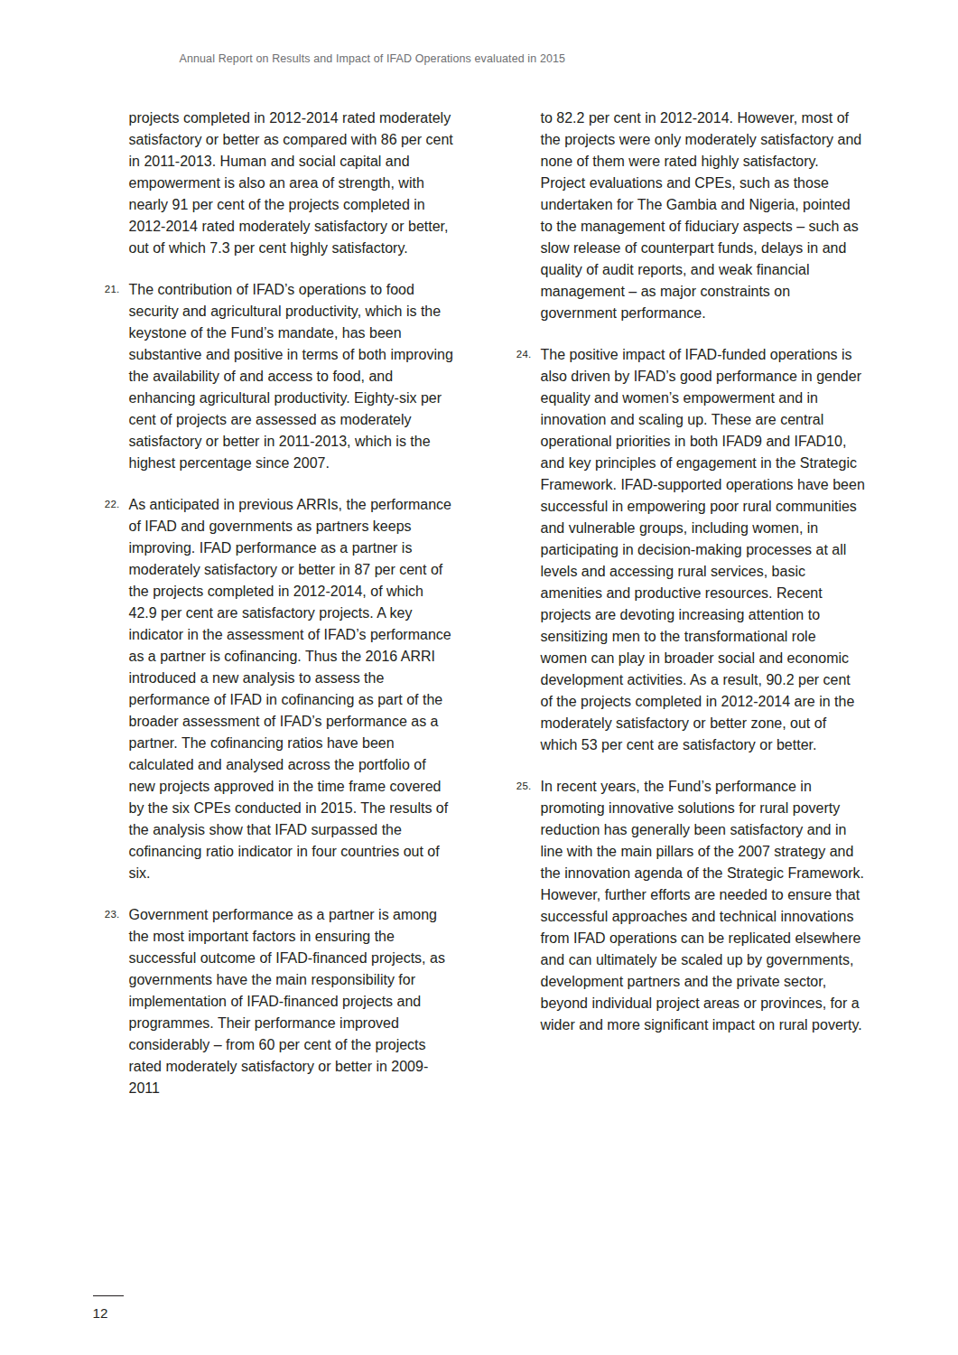Annual Report on Results and Impact of IFAD Operations evaluated in 2015
projects completed in 2012-2014 rated moderately satisfactory or better as compared with 86 per cent in 2011-2013. Human and social capital and empowerment is also an area of strength, with nearly 91 per cent of the projects completed in 2012-2014 rated moderately satisfactory or better, out of which 7.3 per cent highly satisfactory.
21. The contribution of IFAD’s operations to food security and agricultural productivity, which is the keystone of the Fund’s mandate, has been substantive and positive in terms of both improving the availability of and access to food, and enhancing agricultural productivity. Eighty-six per cent of projects are assessed as moderately satisfactory or better in 2011-2013, which is the highest percentage since 2007.
22. As anticipated in previous ARRIs, the performance of IFAD and governments as partners keeps improving. IFAD performance as a partner is moderately satisfactory or better in 87 per cent of the projects completed in 2012-2014, of which 42.9 per cent are satisfactory projects. A key indicator in the assessment of IFAD’s performance as a partner is cofinancing. Thus the 2016 ARRI introduced a new analysis to assess the performance of IFAD in cofinancing as part of the broader assessment of IFAD’s performance as a partner. The cofinancing ratios have been calculated and analysed across the portfolio of new projects approved in the time frame covered by the six CPEs conducted in 2015. The results of the analysis show that IFAD surpassed the cofinancing ratio indicator in four countries out of six.
23. Government performance as a partner is among the most important factors in ensuring the successful outcome of IFAD-financed projects, as governments have the main responsibility for implementation of IFAD-financed projects and programmes. Their performance improved considerably – from 60 per cent of the projects rated moderately satisfactory or better in 2009-2011
to 82.2 per cent in 2012-2014. However, most of the projects were only moderately satisfactory and none of them were rated highly satisfactory. Project evaluations and CPEs, such as those undertaken for The Gambia and Nigeria, pointed to the management of fiduciary aspects – such as slow release of counterpart funds, delays in and quality of audit reports, and weak financial management – as major constraints on government performance.
24. The positive impact of IFAD-funded operations is also driven by IFAD’s good performance in gender equality and women’s empowerment and in innovation and scaling up. These are central operational priorities in both IFAD9 and IFAD10, and key principles of engagement in the Strategic Framework. IFAD-supported operations have been successful in empowering poor rural communities and vulnerable groups, including women, in participating in decision-making processes at all levels and accessing rural services, basic amenities and productive resources. Recent projects are devoting increasing attention to sensitizing men to the transformational role women can play in broader social and economic development activities. As a result, 90.2 per cent of the projects completed in 2012-2014 are in the moderately satisfactory or better zone, out of which 53 per cent are satisfactory or better.
25. In recent years, the Fund’s performance in promoting innovative solutions for rural poverty reduction has generally been satisfactory and in line with the main pillars of the 2007 strategy and the innovation agenda of the Strategic Framework. However, further efforts are needed to ensure that successful approaches and technical innovations from IFAD operations can be replicated elsewhere and can ultimately be scaled up by governments, development partners and the private sector, beyond individual project areas or provinces, for a wider and more significant impact on rural poverty.
12